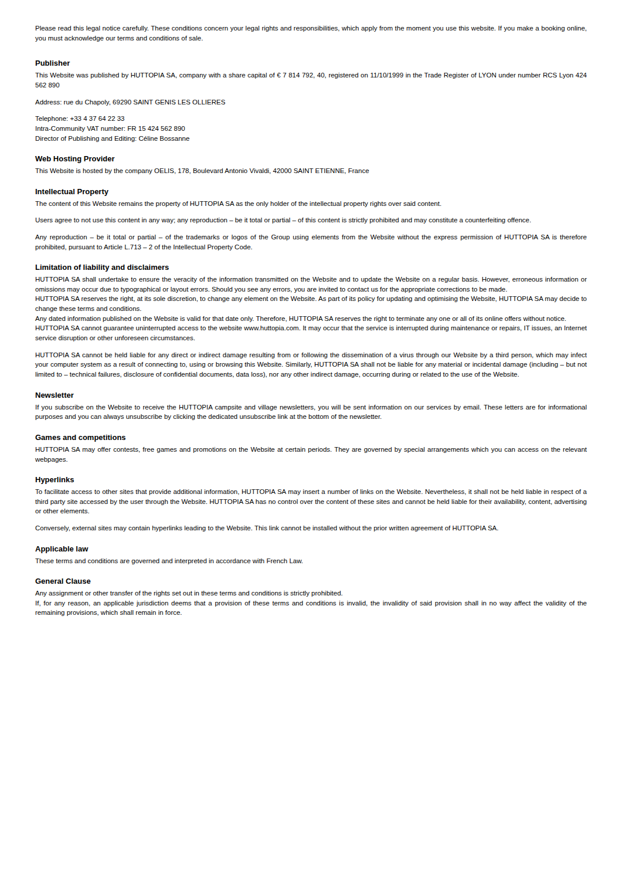Please read this legal notice carefully. These conditions concern your legal rights and responsibilities, which apply from the moment you use this website. If you make a booking online, you must acknowledge our terms and conditions of sale.
Publisher
This Website was published by HUTTOPIA SA, company with a share capital of € 7 814 792, 40, registered on 11/10/1999 in the Trade Register of LYON under number RCS Lyon 424 562 890
Address: rue du Chapoly, 69290 SAINT GENIS LES OLLIERES
Telephone: +33 4 37 64 22 33
Intra-Community VAT number: FR 15 424 562 890
Director of Publishing and Editing: Céline Bossanne
Web Hosting Provider
This Website is hosted by the company OELIS, 178, Boulevard Antonio Vivaldi, 42000 SAINT ETIENNE, France
Intellectual Property
The content of this Website remains the property of HUTTOPIA SA as the only holder of the intellectual property rights over said content.
Users agree to not use this content in any way; any reproduction – be it total or partial – of this content is strictly prohibited and may constitute a counterfeiting offence.
Any reproduction – be it total or partial – of the trademarks or logos of the Group using elements from the Website without the express permission of HUTTOPIA SA is therefore prohibited, pursuant to Article L.713 – 2 of the Intellectual Property Code.
Limitation of liability and disclaimers
HUTTOPIA SA shall undertake to ensure the veracity of the information transmitted on the Website and to update the Website on a regular basis. However, erroneous information or omissions may occur due to typographical or layout errors. Should you see any errors, you are invited to contact us for the appropriate corrections to be made.
HUTTOPIA SA reserves the right, at its sole discretion, to change any element on the Website. As part of its policy for updating and optimising the Website, HUTTOPIA SA may decide to change these terms and conditions.
Any dated information published on the Website is valid for that date only. Therefore, HUTTOPIA SA reserves the right to terminate any one or all of its online offers without notice.
HUTTOPIA SA cannot guarantee uninterrupted access to the website www.huttopia.com. It may occur that the service is interrupted during maintenance or repairs, IT issues, an Internet service disruption or other unforeseen circumstances.
HUTTOPIA SA cannot be held liable for any direct or indirect damage resulting from or following the dissemination of a virus through our Website by a third person, which may infect your computer system as a result of connecting to, using or browsing this Website. Similarly, HUTTOPIA SA shall not be liable for any material or incidental damage (including – but not limited to – technical failures, disclosure of confidential documents, data loss), nor any other indirect damage, occurring during or related to the use of the Website.
Newsletter
If you subscribe on the Website to receive the HUTTOPIA campsite and village newsletters, you will be sent information on our services by email. These letters are for informational purposes and you can always unsubscribe by clicking the dedicated unsubscribe link at the bottom of the newsletter.
Games and competitions
HUTTOPIA SA may offer contests, free games and promotions on the Website at certain periods. They are governed by special arrangements which you can access on the relevant webpages.
Hyperlinks
To facilitate access to other sites that provide additional information, HUTTOPIA SA may insert a number of links on the Website. Nevertheless, it shall not be held liable in respect of a third party site accessed by the user through the Website. HUTTOPIA SA has no control over the content of these sites and cannot be held liable for their availability, content, advertising or other elements.
Conversely, external sites may contain hyperlinks leading to the Website. This link cannot be installed without the prior written agreement of HUTTOPIA SA.
Applicable law
These terms and conditions are governed and interpreted in accordance with French Law.
General Clause
Any assignment or other transfer of the rights set out in these terms and conditions is strictly prohibited.
If, for any reason, an applicable jurisdiction deems that a provision of these terms and conditions is invalid, the invalidity of said provision shall in no way affect the validity of the remaining provisions, which shall remain in force.